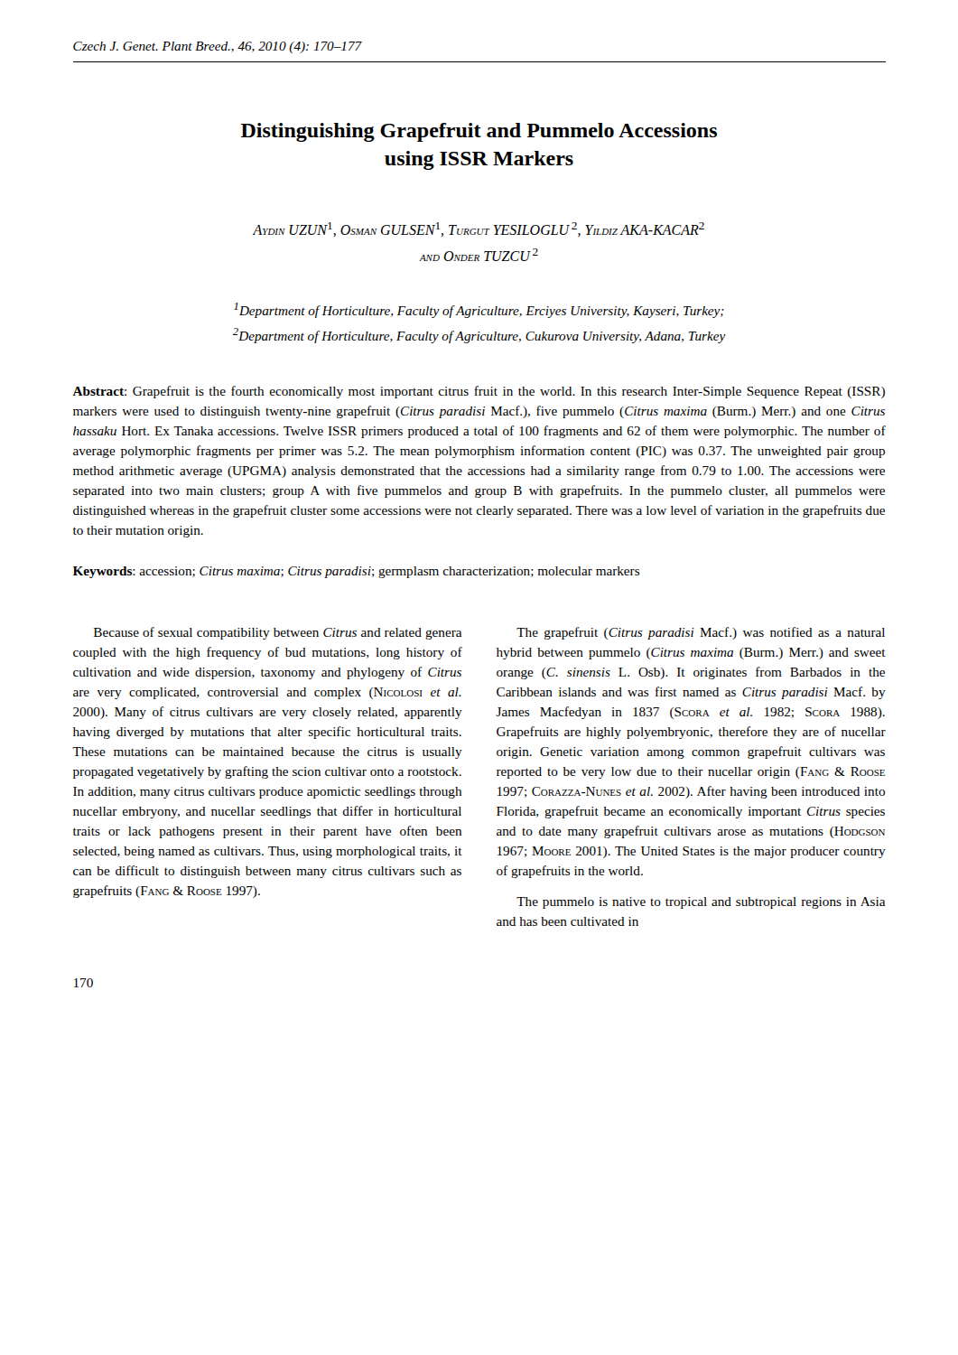Czech J. Genet. Plant Breed., 46, 2010 (4): 170–177
Distinguishing Grapefruit and Pummelo Accessions
using ISSR Markers
Aydin UZUN1, Osman GULSEN1, Turgut YESILOGLU 2, Yildiz AKA-KACAR2
and Onder TUZCU 2
1Department of Horticulture, Faculty of Agriculture, Erciyes University, Kayseri, Turkey;
2Department of Horticulture, Faculty of Agriculture, Cukurova University, Adana, Turkey
Abstract: Grapefruit is the fourth economically most important citrus fruit in the world. In this research Inter-Simple Sequence Repeat (ISSR) markers were used to distinguish twenty-nine grapefruit (Citrus paradisi Macf.), five pummelo (Citrus maxima (Burm.) Merr.) and one Citrus hassaku Hort. Ex Tanaka accessions. Twelve ISSR primers produced a total of 100 fragments and 62 of them were polymorphic. The number of average polymorphic fragments per primer was 5.2. The mean polymorphism information content (PIC) was 0.37. The unweighted pair group method arithmetic average (UPGMA) analysis demonstrated that the accessions had a similarity range from 0.79 to 1.00. The accessions were separated into two main clusters; group A with five pummelos and group B with grapefruits. In the pummelo cluster, all pummelos were distinguished whereas in the grapefruit cluster some accessions were not clearly separated. There was a low level of variation in the grapefruits due to their mutation origin.
Keywords: accession; Citrus maxima; Citrus paradisi; germplasm characterization; molecular markers
Because of sexual compatibility between Citrus and related genera coupled with the high frequency of bud mutations, long history of cultivation and wide dispersion, taxonomy and phylogeny of Citrus are very complicated, controversial and complex (Nicolosi et al. 2000). Many of citrus cultivars are very closely related, apparently having diverged by mutations that alter specific horticultural traits. These mutations can be maintained because the citrus is usually propagated vegetatively by grafting the scion cultivar onto a rootstock. In addition, many citrus cultivars produce apomictic seedlings through nucellar embryony, and nucellar seedlings that differ in horticultural traits or lack pathogens present in their parent have often been selected, being named as cultivars. Thus, using morphological traits, it can be difficult to distinguish between many citrus cultivars such as grapefruits (Fang & Roose 1997).
The grapefruit (Citrus paradisi Macf.) was notified as a natural hybrid between pummelo (Citrus maxima (Burm.) Merr.) and sweet orange (C. sinensis L. Osb). It originates from Barbados in the Caribbean islands and was first named as Citrus paradisi Macf. by James Macfedyan in 1837 (Scora et al. 1982; Scora 1988). Grapefruits are highly polyembryonic, therefore they are of nucellar origin. Genetic variation among common grapefruit cultivars was reported to be very low due to their nucellar origin (Fang & Roose 1997; Corazza-Nunes et al. 2002). After having been introduced into Florida, grapefruit became an economically important Citrus species and to date many grapefruit cultivars arose as mutations (Hodgson 1967; Moore 2001). The United States is the major producer country of grapefruits in the world.
The pummelo is native to tropical and subtropical regions in Asia and has been cultivated in
170